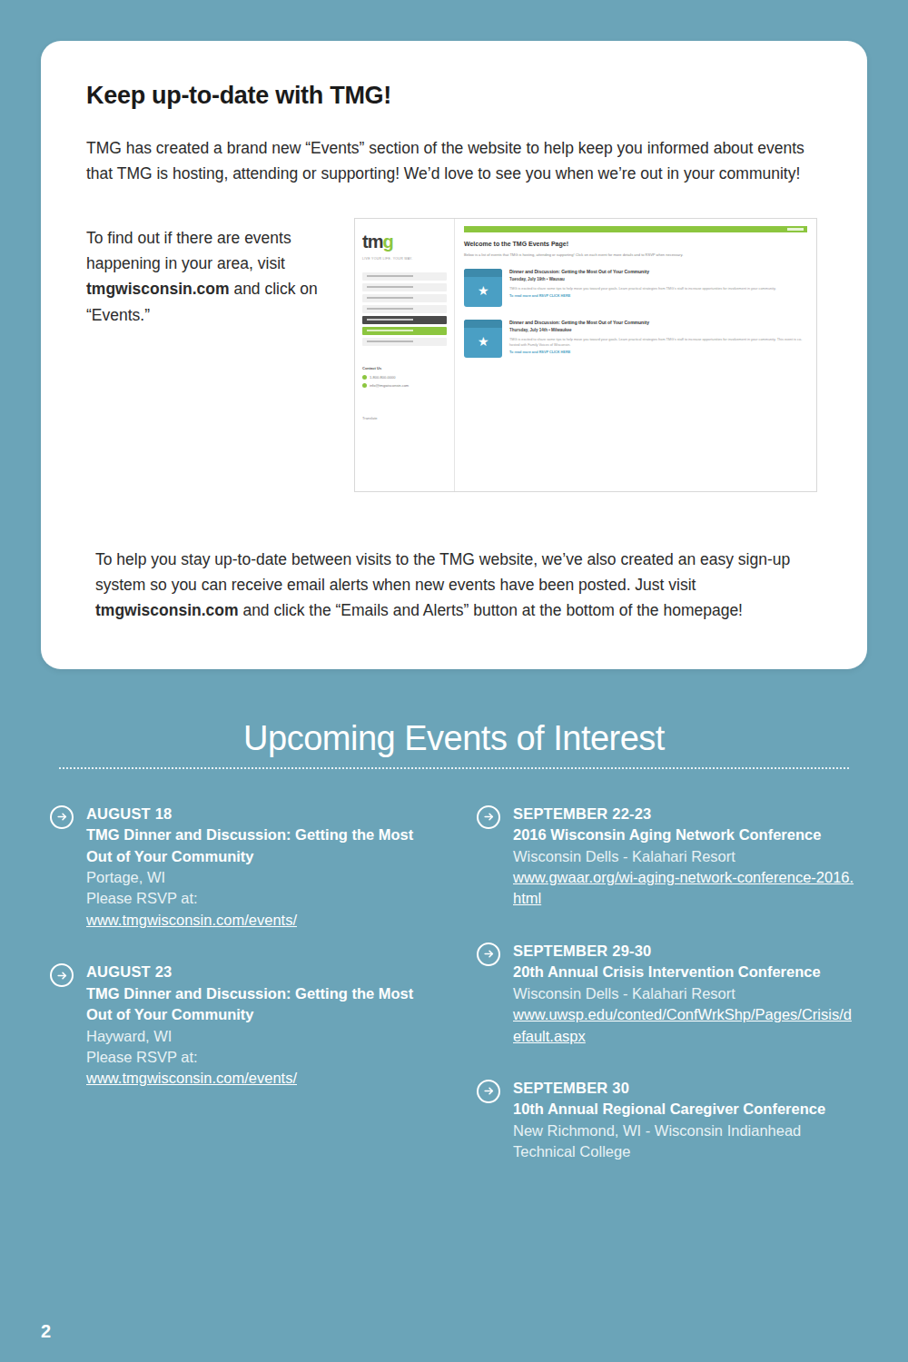Keep up-to-date with TMG!
TMG has created a brand new “Events” section of the website to help keep you informed about events that TMG is hosting, attending or supporting! We’d love to see you when we’re out in your community!
To find out if there are events happening in your area, visit tmgwisconsin.com and click on “Events.”
tmg
LIVE YOUR LIFE. YOUR WAY.
Contact Us
1-800-800-0000
info@tmgwisconsin.com
Translate
Welcome to the TMG Events Page!
Below is a list of events that TMG is hosting, attending or supporting! Click on each event for more details and to RSVP when necessary.
★
Dinner and Discussion: Getting the Most Out of Your Community
Tuesday, July 19th • Wausau
TMG is excited to share some tips to help move you toward your goals. Learn practical strategies from TMG’s staff to increase opportunities for involvement in your community.
To read more and RSVP CLICK HERE
★
Dinner and Discussion: Getting the Most Out of Your Community
Thursday, July 14th • Milwaukee
TMG is excited to share some tips to help move you toward your goals. Learn practical strategies from TMG’s staff to increase opportunities for involvement in your community. This event is co-hosted with Family Voices of Wisconsin.
To read more and RSVP CLICK HERE
To help you stay up-to-date between visits to the TMG website, we’ve also created an easy sign-up system so you can receive email alerts when new events have been posted. Just visit tmgwisconsin.com and click the “Emails and Alerts” button at the bottom of the homepage!
Upcoming Events of Interest
AUGUST 18
TMG Dinner and Discussion: Getting the Most Out of Your Community
Portage, WI
Please RSVP at:
www.tmgwisconsin.com/events/
AUGUST 23
TMG Dinner and Discussion: Getting the Most Out of Your Community
Hayward, WI
Please RSVP at:
www.tmgwisconsin.com/events/
SEPTEMBER 22-23
2016 Wisconsin Aging Network Conference
Wisconsin Dells - Kalahari Resort
www.gwaar.org/wi-aging-network-conference-2016.html
SEPTEMBER 29-30
20th Annual Crisis Intervention Conference
Wisconsin Dells - Kalahari Resort
www.uwsp.edu/conted/ConfWrkShp/Pages/Crisis/default.aspx
SEPTEMBER 30
10th Annual Regional Caregiver Conference
New Richmond, WI - Wisconsin Indianhead Technical College
2